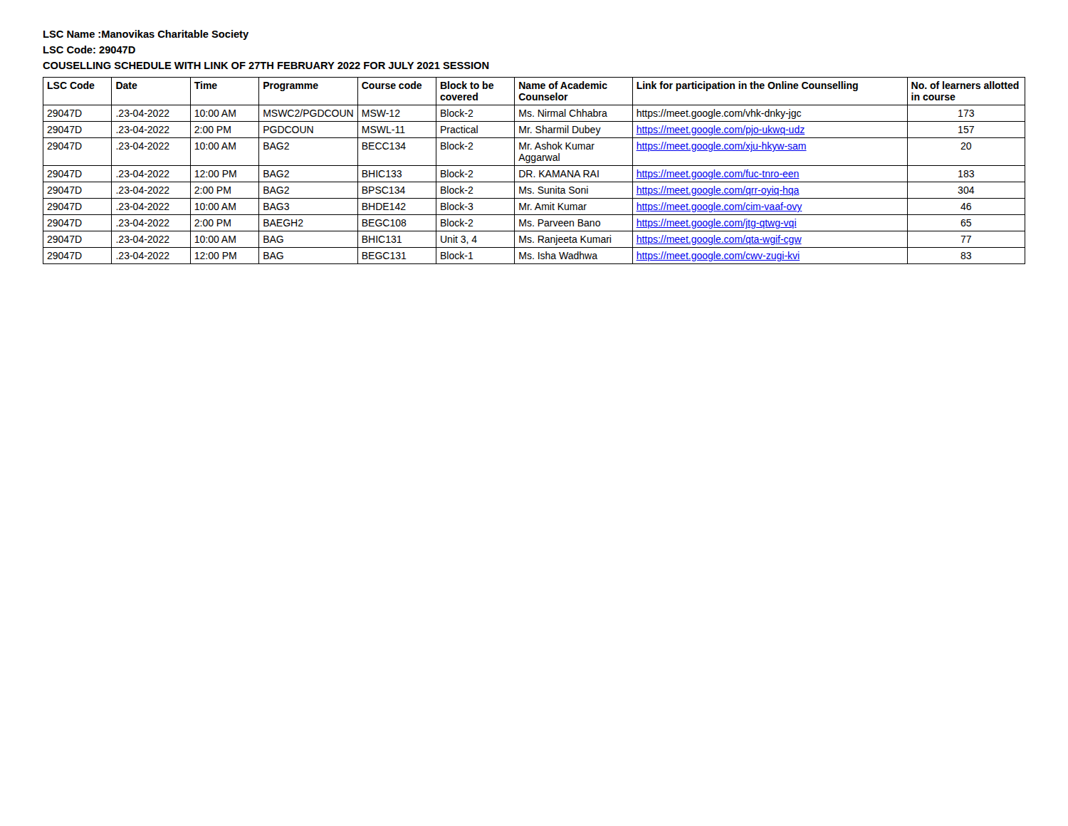LSC Name :Manovikas Charitable Society
LSC Code: 29047D
COUSELLING SCHEDULE WITH LINK OF 27TH FEBRUARY 2022 FOR JULY 2021 SESSION
| LSC Code | Date | Time | Programme | Course code | Block to be covered | Name of Academic Counselor | Link for participation in the Online Counselling | No. of learners allotted in course |
| --- | --- | --- | --- | --- | --- | --- | --- | --- |
| 29047D | .23-04-2022 | 10:00 AM | MSWC2/PGDCOUN | MSW-12 | Block-2 | Ms. Nirmal Chhabra | https://meet.google.com/vhk-dnky-jgc | 173 |
| 29047D | .23-04-2022 | 2:00 PM | PGDCOUN | MSWL-11 | Practical | Mr. Sharmil Dubey | https://meet.google.com/pjo-ukwq-udz | 157 |
| 29047D | .23-04-2022 | 10:00 AM | BAG2 | BECC134 | Block-2 | Mr. Ashok Kumar Aggarwal | https://meet.google.com/xju-hkyw-sam | 20 |
| 29047D | .23-04-2022 | 12:00 PM | BAG2 | BHIC133 | Block-2 | DR. KAMANA RAI | https://meet.google.com/fuc-tnro-een | 183 |
| 29047D | .23-04-2022 | 2:00 PM | BAG2 | BPSC134 | Block-2 | Ms. Sunita Soni | https://meet.google.com/qrr-oyiq-hqa | 304 |
| 29047D | .23-04-2022 | 10:00 AM | BAG3 | BHDE142 | Block-3 | Mr. Amit Kumar | https://meet.google.com/cim-vaaf-ovy | 46 |
| 29047D | .23-04-2022 | 2:00 PM | BAEGH2 | BEGC108 | Block-2 | Ms. Parveen Bano | https://meet.google.com/jtg-qtwg-vqi | 65 |
| 29047D | .23-04-2022 | 10:00 AM | BAG | BHIC131 | Unit 3, 4 | Ms. Ranjeeta Kumari | https://meet.google.com/qta-wgif-cgw | 77 |
| 29047D | .23-04-2022 | 12:00 PM | BAG | BEGC131 | Block-1 | Ms. Isha Wadhwa | https://meet.google.com/cwv-zugi-kvi | 83 |